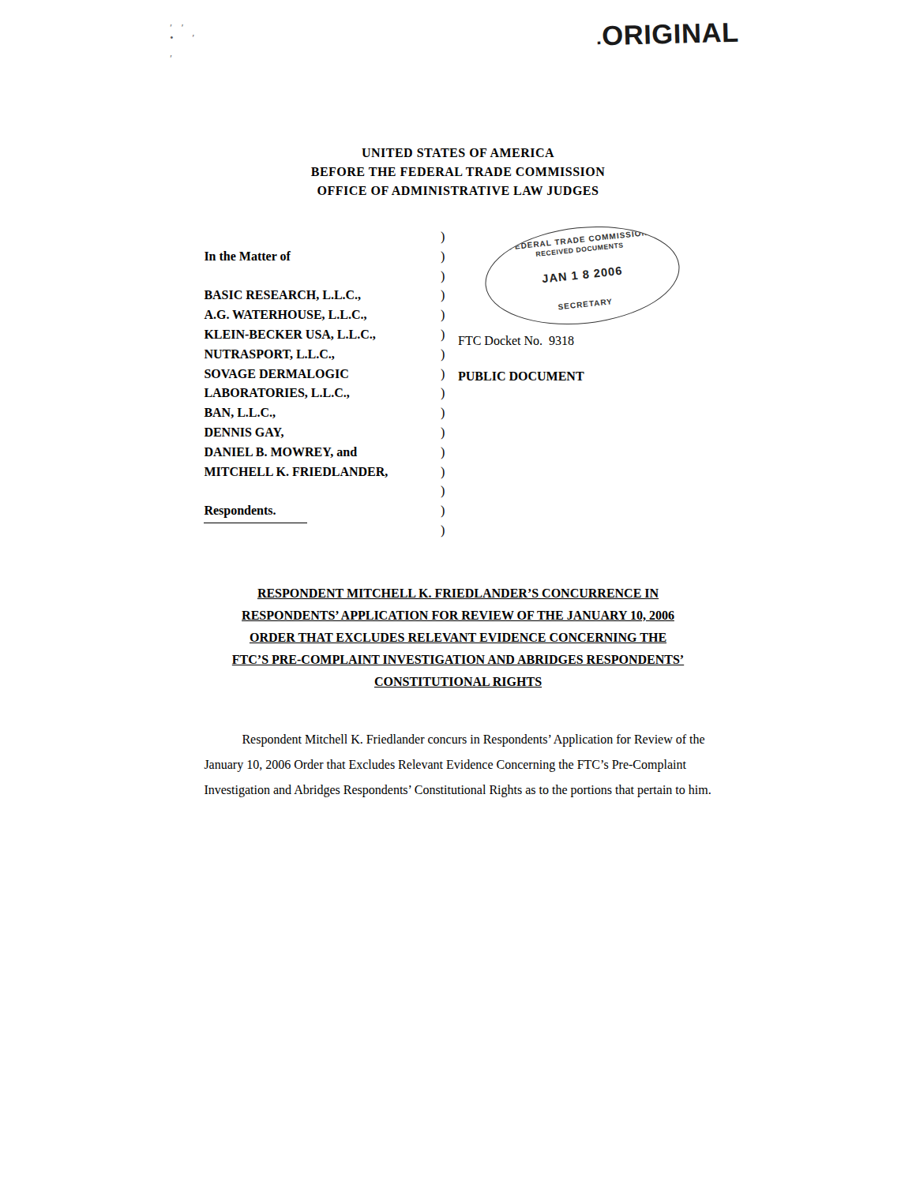′ ′ • ′ ′
. ORIGINAL
UNITED STATES OF AMERICA
BEFORE THE FEDERAL TRADE COMMISSION
OFFICE OF ADMINISTRATIVE LAW JUDGES
| In the Matter of BASIC RESEARCH, L.L.C., A.G. WATERHOUSE, L.L.C., KLEIN-BECKER USA, L.L.C., NUTRASPORT, L.L.C., SOVAGE DERMALOGIC LABORATORIES, L.L.C., BAN, L.L.C., DENNIS GAY, DANIEL B. MOWREY, and MITCHELL K. FRIEDLANDER, Respondents. | ) ) ) ) ) ) ) ) ) ) ) ) ) ) ) ) | FEDERAL TRADE COMMISSION RECEIVED DOCUMENTS JAN 1 8 2006 SECRETARY FTC Docket No. 9318 PUBLIC DOCUMENT |
RESPONDENT MITCHELL K. FRIEDLANDER’S CONCURRENCE IN
RESPONDENTS’ APPLICATION FOR REVIEW OF THE JANUARY 10, 2006
ORDER THAT EXCLUDES RELEVANT EVIDENCE CONCERNING THE
FTC’S PRE-COMPLAINT INVESTIGATION AND ABRIDGES RESPONDENTS’
CONSTITUTIONAL RIGHTS
Respondent Mitchell K. Friedlander concurs in Respondents’ Application for Review of the January 10, 2006 Order that Excludes Relevant Evidence Concerning the FTC’s Pre-Complaint Investigation and Abridges Respondents’ Constitutional Rights as to the portions that pertain to him.